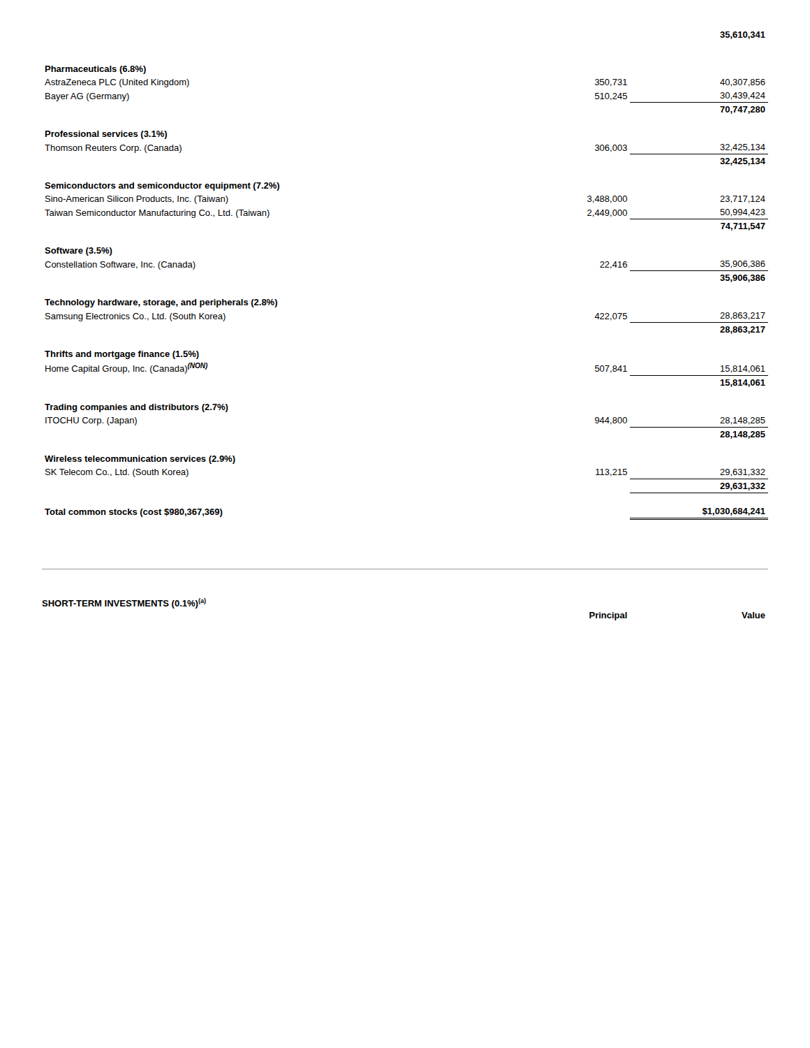| | | 35,610,341 |
| Pharmaceuticals (6.8%) | | |
| AstraZeneca PLC (United Kingdom) | 350,731 | 40,307,856 |
| Bayer AG (Germany) | 510,245 | 30,439,424 |
| | | 70,747,280 |
| Professional services (3.1%) | | |
| Thomson Reuters Corp. (Canada) | 306,003 | 32,425,134 |
| | | 32,425,134 |
| Semiconductors and semiconductor equipment (7.2%) | | |
| Sino-American Silicon Products, Inc. (Taiwan) | 3,488,000 | 23,717,124 |
| Taiwan Semiconductor Manufacturing Co., Ltd. (Taiwan) | 2,449,000 | 50,994,423 |
| | | 74,711,547 |
| Software (3.5%) | | |
| Constellation Software, Inc. (Canada) | 22,416 | 35,906,386 |
| | | 35,906,386 |
| Technology hardware, storage, and peripherals (2.8%) | | |
| Samsung Electronics Co., Ltd. (South Korea) | 422,075 | 28,863,217 |
| | | 28,863,217 |
| Thrifts and mortgage finance (1.5%) | | |
| Home Capital Group, Inc. (Canada) (NON) | 507,841 | 15,814,061 |
| | | 15,814,061 |
| Trading companies and distributors (2.7%) | | |
| ITOCHU Corp. (Japan) | 944,800 | 28,148,285 |
| | | 28,148,285 |
| Wireless telecommunication services (2.9%) | | |
| SK Telecom Co., Ltd. (South Korea) | 113,215 | 29,631,332 |
| | | 29,631,332 |
| Total common stocks (cost $980,367,369) | | $1,030,684,241 |
SHORT-TERM INVESTMENTS (0.1%)(a)
| | Principal | Value |